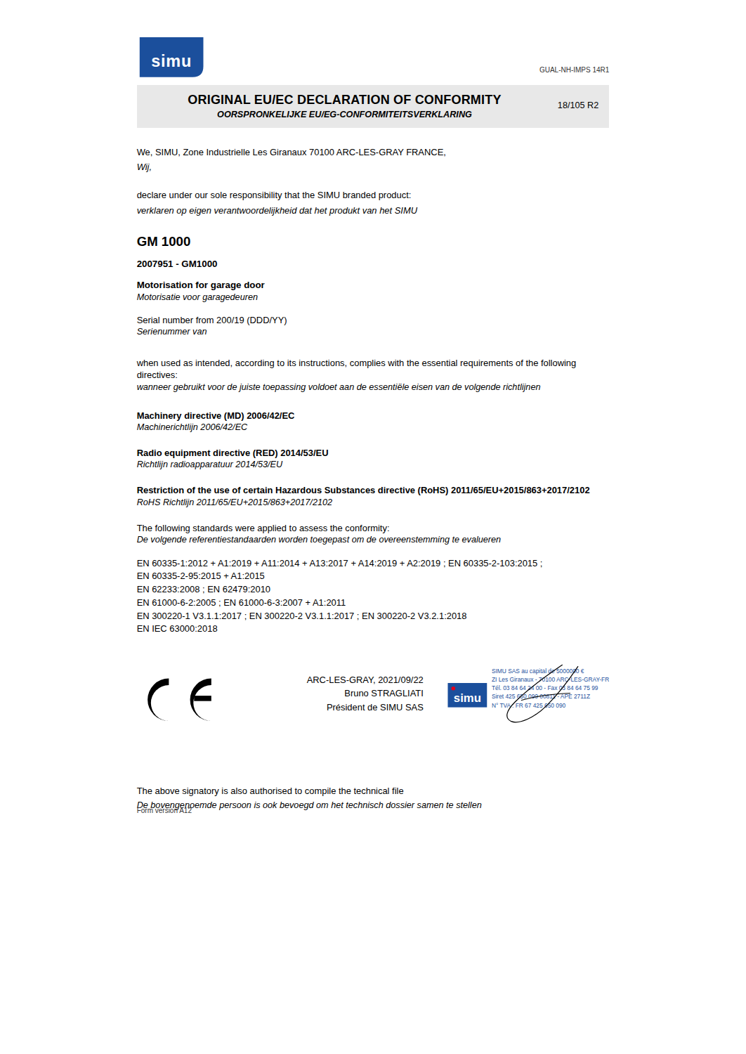simu
GUAL-NH-IMPS 14R1
ORIGINAL EU/EC DECLARATION OF CONFORMITY
OORSPRONKELIJKE EU/EG-CONFORMITEITSVERKLARING
18/105 R2
We, SIMU, Zone Industrielle Les Giranaux 70100 ARC-LES-GRAY FRANCE,
Wij,
declare under our sole responsibility that the SIMU branded product:
verklaren op eigen verantwoordelijkheid dat het produkt van het SIMU
GM 1000
2007951 - GM1000
Motorisation for garage door
Motorisatie voor garagedeuren
Serial number from 200/19 (DDD/YY)
Serienummer van
when used as intended, according to its instructions, complies with the essential requirements of the following directives:
wanneer gebruikt voor de juiste toepassing voldoet aan de essentiële eisen van de volgende richtlijnen
Machinery directive (MD) 2006/42/EC
Machinerichtlijn 2006/42/EC
Radio equipment directive (RED) 2014/53/EU
Richtlijn radioapparatuur 2014/53/EU
Restriction of the use of certain Hazardous Substances directive (RoHS) 2011/65/EU+2015/863+2017/2102
RoHS Richtlijn 2011/65/EU+2015/863+2017/2102
The following standards were applied to assess the conformity:
De volgende referentiestandaarden worden toegepast om de overeenstemming te evalueren
EN 60335‑1:2012 + A1:2019 + A11:2014 + A13:2017 + A14:2019 + A2:2019 ; EN 60335‑2‑103:2015 ;
EN 60335‑2‑95:2015 + A1:2015
EN 62233:2008 ; EN 62479:2010
EN 61000‑6‑2:2005 ; EN 61000‑6‑3:2007 + A1:2011
EN 300220‑1 V3.1.1:2017 ; EN 300220‑2 V3.1.1:2017 ; EN 300220‑2 V3.2.1:2018
EN IEC 63000:2018
ARC-LES-GRAY, 2021/09/22
Bruno STRAGLIATI
Président de SIMU SAS
SIMU SAS au capital de 5000000 € ZI Les Giranaux - 70100 ARC-LES-GRAY-FRANCE Tél. 03 84 64 24 00 - Fax 03 84 64 75 99 Siret 425 650 090 00811 - APE 2711Z N° TVA : FR 67 425 650 090 simu
The above signatory is also authorised to compile the technical file
De bovengenoemde persoon is ook bevoegd om het technisch dossier samen te stellen
Form version A12